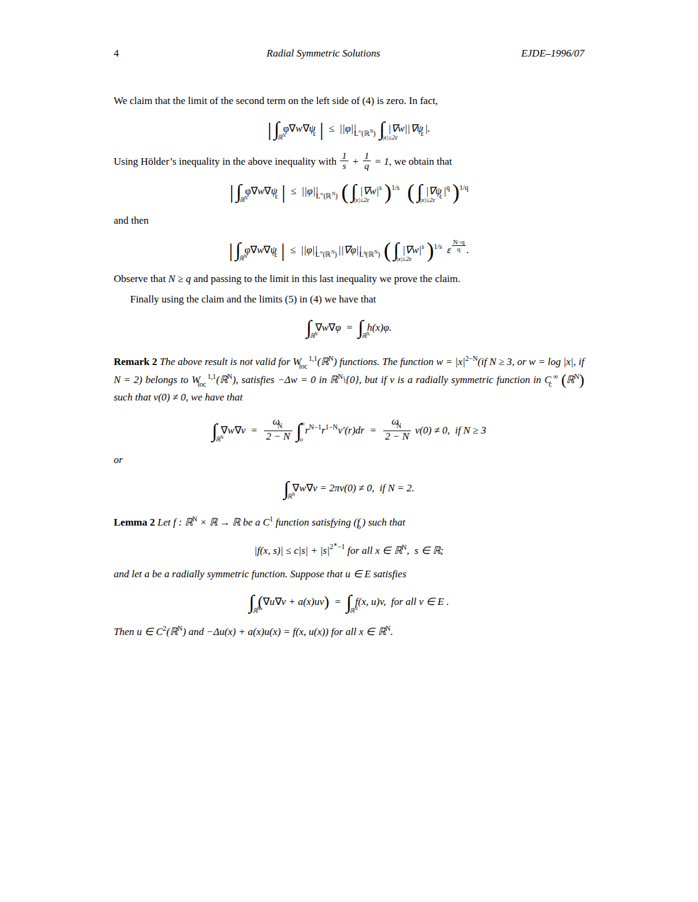4
Radial Symmetric Solutions
EJDE–1996/07
We claim that the limit of the second term on the left side of (4) is zero. In fact,
| ∫ℝN φ∇w∇ψε | ≤ ||φ||L∞(ℝN) ∫|x|≤2ε |∇w||∇ψε|.
Using Hölder’s inequality in the above inequality with 1 s + 1 q = 1, we obtain that
| ∫ℝN φ∇w∇ψε | ≤ ||φ||L∞(ℝN) ( ∫|x|≤2ε |∇w|s ) 1/s ( ∫|x|≤2ε |∇ψε|q ) 1/q
and then
| ∫ℝN φ∇w∇ψε | ≤ ||φ||L∞(ℝN)||∇φ||Lq(ℝN) ( ∫|x|≤2ε |∇w|s ) 1/s εN−q q.
Observe that N ≥ q and passing to the limit in this last inequality we prove the claim.
Finally using the claim and the limits (5) in (4) we have that
∫ℝN ∇w∇φ = ∫ℝN h(x)φ.
Remark 2 The above result is not valid for Wloc 1,1(ℝN) functions. The function w = |x|2−N(if N ≥ 3, or w = log |x|, if N = 2) belongs to Wloc 1,1(ℝN), satisfies −Δw = 0 in ℝN\{0}, but if v is a radially symmetric function in Cc∞ (ℝN) such that v(0) ≠ 0, we have that
∫ℝN ∇w∇v = ωN 2 − N ∫o∞ rN−1r1−Nv′(r)dr = ωN 2 − N v(0) ≠ 0, if N ≥ 3
or
∫ℝN ∇w∇v = 2πv(0) ≠ 0, if N = 2.
Lemma 2 Let f : ℝN × ℝ → ℝ be a C1 function satisfying (fo) such that
|f(x, s)| ≤ c|s| + |s|2∗−1 for all x ∈ ℝN, s ∈ ℝ;
and let a be a radially symmetric function. Suppose that u ∈ E satisfies
∫ℝN (∇u∇v + a(x)uv) = ∫ℝN f(x, u)v, for all v ∈ E .
Then u ∈ C2(ℝN) and −Δu(x) + a(x)u(x) = f(x, u(x)) for all x ∈ ℝN.